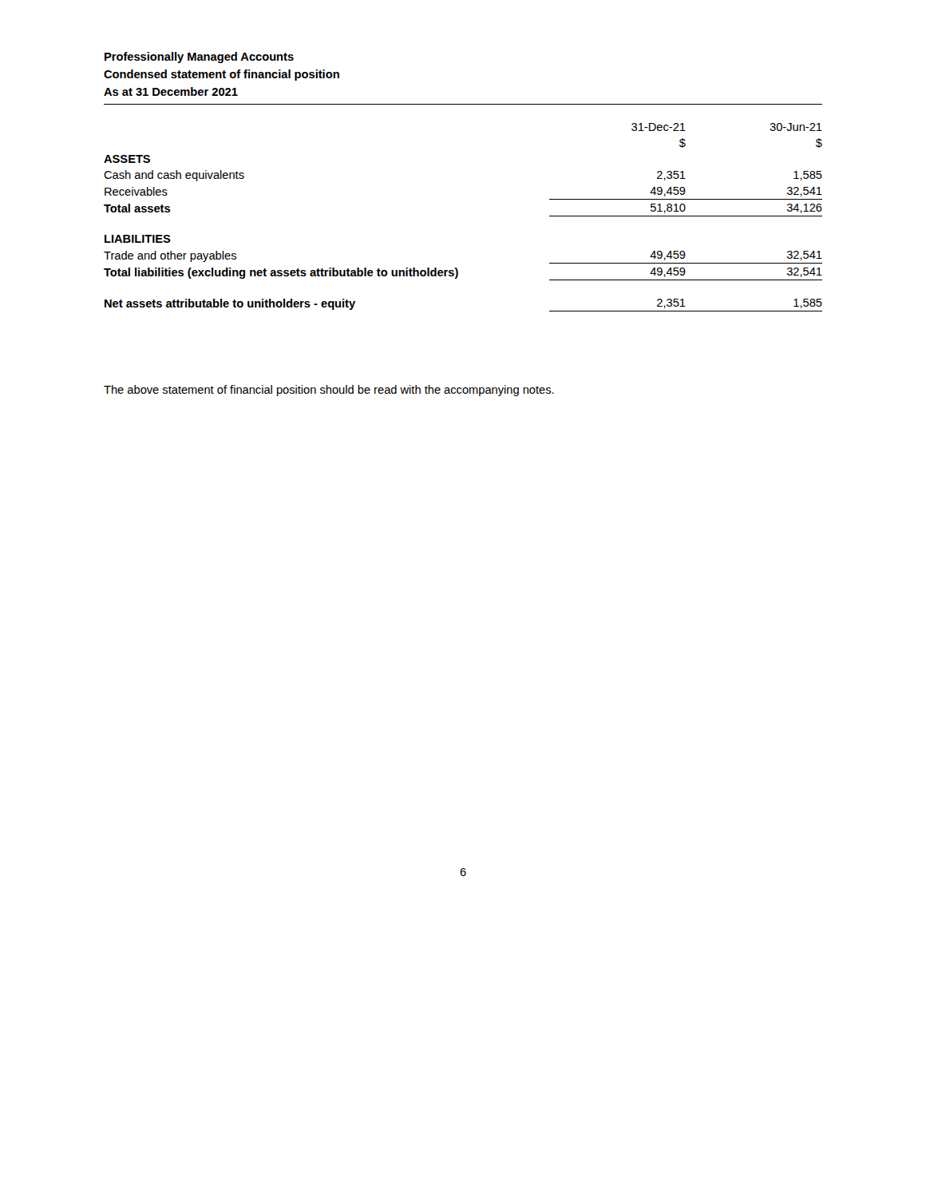Professionally Managed Accounts
Condensed statement of financial position
As at 31 December 2021
| | 31-Dec-21 | 30-Jun-21 |
| | $ | $ |
| ASSETS | | |
| Cash and cash equivalents | 2,351 | 1,585 |
| Receivables | 49,459 | 32,541 |
| Total assets | 51,810 | 34,126 |
| LIABILITIES | | |
| Trade and other payables | 49,459 | 32,541 |
| Total liabilities (excluding net assets attributable to unitholders) | 49,459 | 32,541 |
| Net assets attributable to unitholders - equity | 2,351 | 1,585 |
The above statement of financial position should be read with the accompanying notes.
6